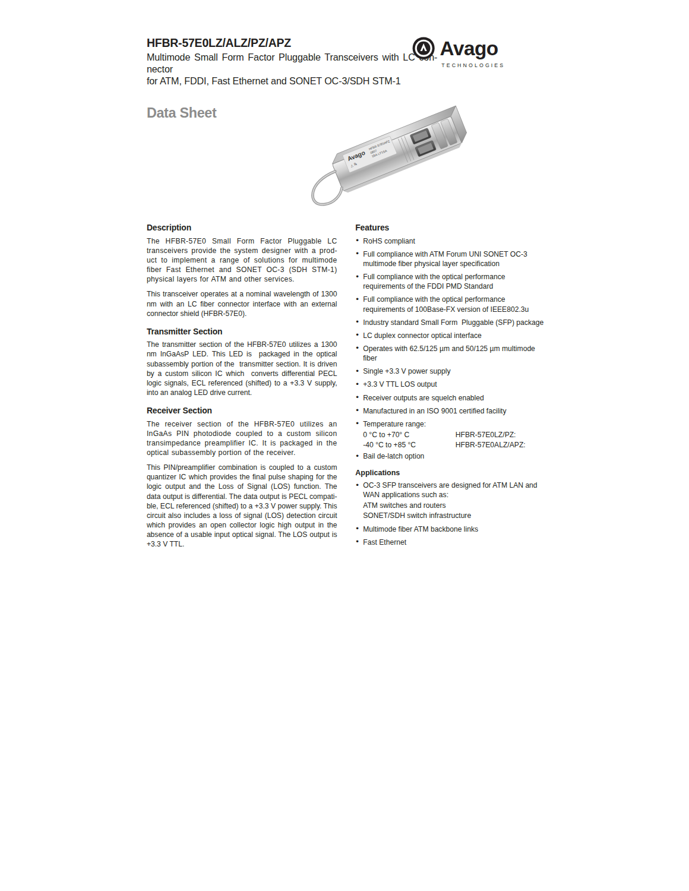HFBR-57E0LZ/ALZ/PZ/APZ
Multimode Small Form Factor Pluggable Transceivers with LC connector
for ATM, FDDI, Fast Ethernet and SONET OC-3/SDH STM-1
Data Sheet
Avago
TECHNOLOGIES
Avago HFBR-57E0APZ 0807 1BA-LF1SA ⚠ ℞
Description
The HFBR-57E0 Small Form Factor Pluggable LC transceivers provide the system designer with a product to implement a range of solutions for multimode fiber Fast Ethernet and SONET OC-3 (SDH STM-1) physical layers for ATM and other services.
This transceiver operates at a nominal wavelength of 1300 nm with an LC fiber connector interface with an external connector shield (HFBR-57E0).
Transmitter Section
The transmitter section of the HFBR-57E0 utilizes a 1300 nm InGaAsP LED. This LED is packaged in the optical subassembly portion of the transmitter section. It is driven by a custom silicon IC which converts differential PECL logic signals, ECL referenced (shifted) to a +3.3 V supply, into an analog LED drive current.
Receiver Section
The receiver section of the HFBR-57E0 utilizes an InGaAs PIN photodiode coupled to a custom silicon transimpedance preamplifier IC. It is packaged in the optical subassembly portion of the receiver.
This PIN/preamplifier combination is coupled to a custom quantizer IC which provides the final pulse shaping for the logic output and the Loss of Signal (LOS) function. The data output is differential. The data output is PECL compatible, ECL referenced (shifted) to a +3.3 V power supply. This circuit also includes a loss of signal (LOS) detection circuit which provides an open collector logic high output in the absence of a usable input optical signal. The LOS output is +3.3 V TTL.
Features
RoHS compliant
Full compliance with ATM Forum UNI SONET OC-3 multimode fiber physical layer specification
Full compliance with the optical performance requirements of the FDDI PMD Standard
Full compliance with the optical performance requirements of 100Base-FX version of IEEE802.3u
Industry standard Small Form Pluggable (SFP) package
LC duplex connector optical interface
Operates with 62.5/125 µm and 50/125 µm multimode fiber
Single +3.3 V power supply
+3.3 V TTL LOS output
Receiver outputs are squelch enabled
Manufactured in an ISO 9001 certified facility
Temperature range:
| 0 °C to +70° C | HFBR-57E0LZ/PZ: |
| -40 °C to +85 °C | HFBR-57E0ALZ/APZ: |
Bail de-latch option
Applications
OC-3 SFP transceivers are designed for ATM LAN and WAN applications such as:
ATM switches and routers
SONET/SDH switch infrastructure
Multimode fiber ATM backbone links
Fast Ethernet